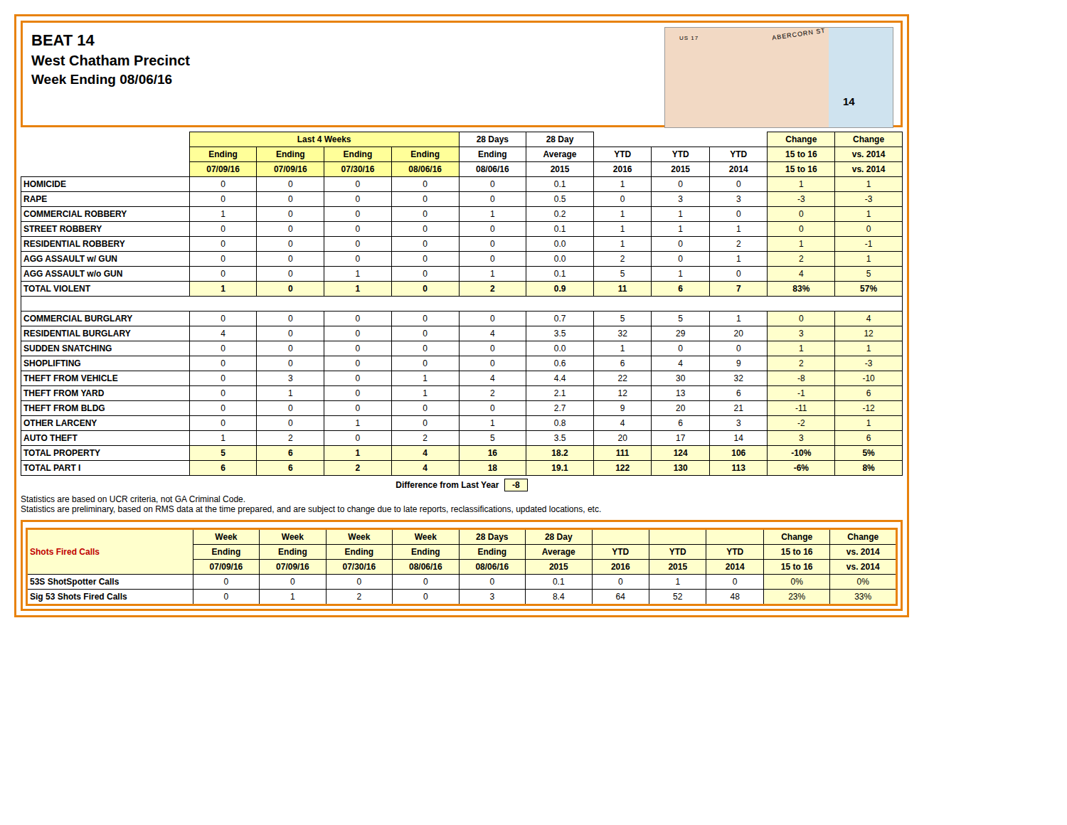BEAT 14
West Chatham Precinct
Week Ending 08/06/16
ABERCORN ST
US 17
14
| | Last 4 Weeks | 28 Days | 28 Day | | | | Change | Change |
| | Ending | Ending | Ending | Ending | Ending | Average | YTD | YTD | YTD | 15 to 16 | vs. 2014 |
| | 07/09/16 | 07/09/16 | 07/30/16 | 08/06/16 | 08/06/16 | 2015 | 2016 | 2015 | 2014 | 15 to 16 | vs. 2014 |
| HOMICIDE | 0 | 0 | 0 | 0 | 0 | 0.1 | 1 | 0 | 0 | 1 | 1 |
| RAPE | 0 | 0 | 0 | 0 | 0 | 0.5 | 0 | 3 | 3 | -3 | -3 |
| COMMERCIAL ROBBERY | 1 | 0 | 0 | 0 | 1 | 0.2 | 1 | 1 | 0 | 0 | 1 |
| STREET ROBBERY | 0 | 0 | 0 | 0 | 0 | 0.1 | 1 | 1 | 1 | 0 | 0 |
| RESIDENTIAL ROBBERY | 0 | 0 | 0 | 0 | 0 | 0.0 | 1 | 0 | 2 | 1 | -1 |
| AGG ASSAULT w/ GUN | 0 | 0 | 0 | 0 | 0 | 0.0 | 2 | 0 | 1 | 2 | 1 |
| AGG ASSAULT w/o GUN | 0 | 0 | 1 | 0 | 1 | 0.1 | 5 | 1 | 0 | 4 | 5 |
| TOTAL VIOLENT | 1 | 0 | 1 | 0 | 2 | 0.9 | 11 | 6 | 7 | 83% | 57% |
| COMMERCIAL BURGLARY | 0 | 0 | 0 | 0 | 0 | 0.7 | 5 | 5 | 1 | 0 | 4 |
| RESIDENTIAL BURGLARY | 4 | 0 | 0 | 0 | 4 | 3.5 | 32 | 29 | 20 | 3 | 12 |
| SUDDEN SNATCHING | 0 | 0 | 0 | 0 | 0 | 0.0 | 1 | 0 | 0 | 1 | 1 |
| SHOPLIFTING | 0 | 0 | 0 | 0 | 0 | 0.6 | 6 | 4 | 9 | 2 | -3 |
| THEFT FROM VEHICLE | 0 | 3 | 0 | 1 | 4 | 4.4 | 22 | 30 | 32 | -8 | -10 |
| THEFT FROM YARD | 0 | 1 | 0 | 1 | 2 | 2.1 | 12 | 13 | 6 | -1 | 6 |
| THEFT FROM BLDG | 0 | 0 | 0 | 0 | 0 | 2.7 | 9 | 20 | 21 | -11 | -12 |
| OTHER LARCENY | 0 | 0 | 1 | 0 | 1 | 0.8 | 4 | 6 | 3 | -2 | 1 |
| AUTO THEFT | 1 | 2 | 0 | 2 | 5 | 3.5 | 20 | 17 | 14 | 3 | 6 |
| TOTAL PROPERTY | 5 | 6 | 1 | 4 | 16 | 18.2 | 111 | 124 | 106 | -10% | 5% |
| TOTAL PART I | 6 | 6 | 2 | 4 | 18 | 19.1 | 122 | 130 | 113 | -6% | 8% |
Difference from Last Year -8
Statistics are based on UCR criteria, not GA Criminal Code.
Statistics are preliminary, based on RMS data at the time prepared, and are subject to change due to late reports, reclassifications, updated locations, etc.
| Shots Fired Calls | Week | Week | Week | Week | 28 Days | 28 Day | | | | Change | Change |
| --- | --- | --- | --- | --- | --- | --- | --- | --- | --- | --- | --- |
| Ending | Ending | Ending | Ending | Ending | Average | YTD | YTD | YTD | 15 to 16 | vs. 2014 |
| 07/09/16 | 07/09/16 | 07/30/16 | 08/06/16 | 08/06/16 | 2015 | 2016 | 2015 | 2014 | 15 to 16 | vs. 2014 |
| 53S ShotSpotter Calls | 0 | 0 | 0 | 0 | 0 | 0.1 | 0 | 1 | 0 | 0% | 0% |
| Sig 53 Shots Fired Calls | 0 | 1 | 2 | 0 | 3 | 8.4 | 64 | 52 | 48 | 23% | 33% |